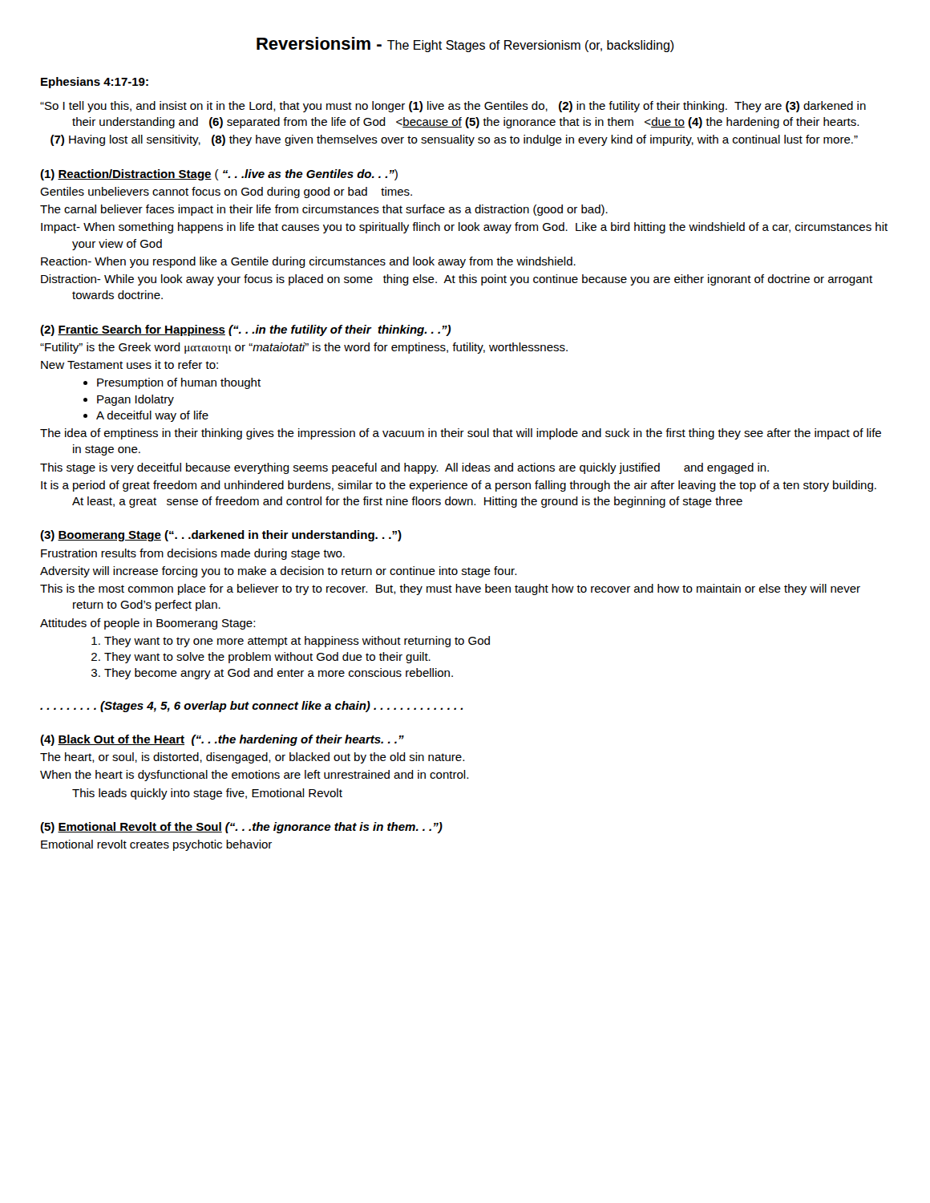Reversionsim - The Eight Stages of Reversionism (or, backsliding)
Ephesians 4:17-19:
“So I tell you this, and insist on it in the Lord, that you must no longer (1) live as the Gentiles do, (2) in the futility of their thinking. They are (3) darkened in their understanding and (6) separated from the life of God <because of (5) the ignorance that is in them <due to (4) the hardening of their hearts.
(7) Having lost all sensitivity, (8) they have given themselves over to sensuality so as to indulge in every kind of impurity, with a continual lust for more.”
(1) Reaction/Distraction Stage ( “. . .live as the Gentiles do. . .”)
Gentiles unbelievers cannot focus on God during good or bad times.
The carnal believer faces impact in their life from circumstances that surface as a distraction (good or bad).
Impact- When something happens in life that causes you to spiritually flinch or look away from God. Like a bird hitting the windshield of a car, circumstances hit your view of God
Reaction- When you respond like a Gentile during circumstances and look away from the windshield.
Distraction- While you look away your focus is placed on some thing else. At this point you continue because you are either ignorant of doctrine or arrogant towards doctrine.
(2) Frantic Search for Happiness (“. . .in the futility of their thinking. . .”)
“Futility” is the Greek word ματαιοτηι or “mataiotati” is the word for emptiness, futility, worthlessness.
New Testament uses it to refer to:
Presumption of human thought
Pagan Idolatry
A deceitful way of life
The idea of emptiness in their thinking gives the impression of a vacuum in their soul that will implode and suck in the first thing they see after the impact of life in stage one.
This stage is very deceitful because everything seems peaceful and happy. All ideas and actions are quickly justified and engaged in.
It is a period of great freedom and unhindered burdens, similar to the experience of a person falling through the air after leaving the top of a ten story building. At least, a great sense of freedom and control for the first nine floors down. Hitting the ground is the beginning of stage three
(3) Boomerang Stage (“. . .darkened in their understanding. . .”)
Frustration results from decisions made during stage two.
Adversity will increase forcing you to make a decision to return or continue into stage four.
This is the most common place for a believer to try to recover. But, they must have been taught how to recover and how to maintain or else they will never return to God’s perfect plan.
Attitudes of people in Boomerang Stage:
They want to try one more attempt at happiness without returning to God
They want to solve the problem without God due to their guilt.
They become angry at God and enter a more conscious rebellion.
. . . . . . . . . (Stages 4, 5, 6 overlap but connect like a chain) . . . . . . . . . . . . . .
(4) Black Out of the Heart (“. . .the hardening of their hearts. . .”
The heart, or soul, is distorted, disengaged, or blacked out by the old sin nature.
When the heart is dysfunctional the emotions are left unrestrained and in control.
This leads quickly into stage five, Emotional Revolt
(5) Emotional Revolt of the Soul (“. . .the ignorance that is in them. . .”)
Emotional revolt creates psychotic behavior